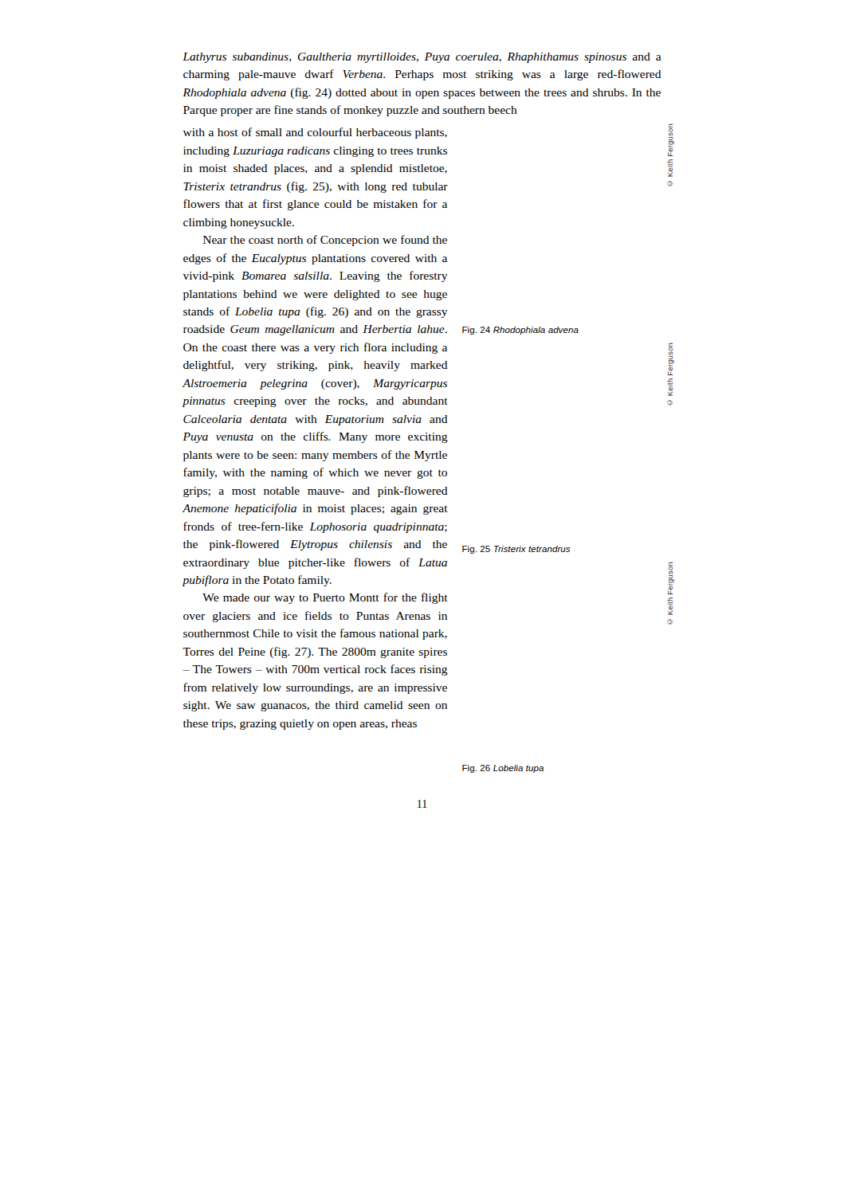Lathyrus subandinus, Gaultheria myrtilloides, Puya coerulea, Rhaphithamus spinosus and a charming pale-mauve dwarf Verbena. Perhaps most striking was a large red-flowered Rhodophiala advena (fig. 24) dotted about in open spaces between the trees and shrubs. In the Parque proper are fine stands of monkey puzzle and southern beech
with a host of small and colourful herbaceous plants, including Luzuriaga radicans clinging to trees trunks in moist shaded places, and a splendid mistletoe, Tristerix tetrandrus (fig. 25), with long red tubular flowers that at first glance could be mistaken for a climbing honeysuckle.
Near the coast north of Concepcion we found the edges of the Eucalyptus plantations covered with a vivid-pink Bomarea salsilla. Leaving the forestry plantations behind we were delighted to see huge stands of Lobelia tupa (fig. 26) and on the grassy roadside Geum magellanicum and Herbertia lahue. On the coast there was a very rich flora including a delightful, very striking, pink, heavily marked Alstroemeria pelegrina (cover), Margyricarpus pinnatus creeping over the rocks, and abundant Calceolaria dentata with Eupatorium salvia and Puya venusta on the cliffs. Many more exciting plants were to be seen: many members of the Myrtle family, with the naming of which we never got to grips; a most notable mauve- and pink-flowered Anemone hepaticifolia in moist places; again great fronds of tree-fern-like Lophosoria quadripinnata; the pink-flowered Elytropus chilensis and the extraordinary blue pitcher-like flowers of Latua pubiflora in the Potato family.
We made our way to Puerto Montt for the flight over glaciers and ice fields to Puntas Arenas in southernmost Chile to visit the famous national park, Torres del Peine (fig. 27). The 2800m granite spires – The Towers – with 700m vertical rock faces rising from relatively low surroundings, are an impressive sight. We saw guanacos, the third camelid seen on these trips, grazing quietly on open areas, rheas
© Keith Ferguson
Fig. 24 Rhodophiala advena
© Keith Ferguson
Fig. 25 Tristerix tetrandrus
© Keith Ferguson
Fig. 26 Lobelia tupa
11